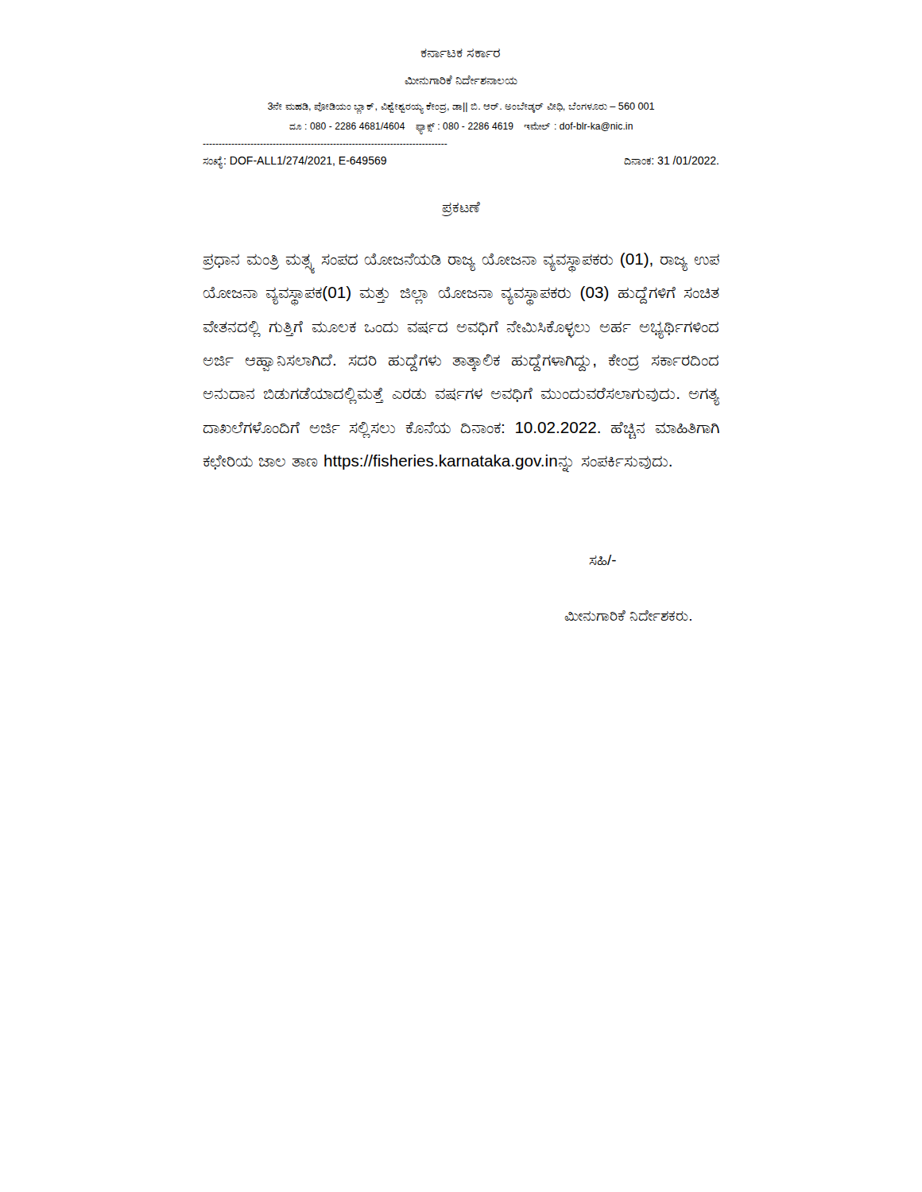ಕರ್ನಾಟಕ ಸರ್ಕಾರ
ಮೀನುಗಾರಿಕೆ ನಿರ್ದೇಶನಾಲಯ
3ನೇ ಮಹಡಿ, ಪೋಡಿಯಂ ಬ್ಲಾಕ್, ವಿಶ್ವೇಶ್ವರಯ್ಯ ಕೇಂದ್ರ, ಡಾ|| ಬಿ. ಆರ್. ಅಂಬೇಡ್ಕರ್ ವೀಧಿ, ಬೆಂಗಳೂರು – 560 001
ದೂ : 080 - 2286 4681/4604 ಫ್ಯಾಕ್ಸ್ : 080 - 2286 4619 ಇಮೇಲ್ : dof-blr-ka@nic.in
-----------------------------------------------------------------------------
ಸಂಖ್ಯೆ: DOF-ALL1/274/2021, E-649569 ದಿನಾಂಕ: 31 /01/2022.
ಪ್ರಕಟಣೆ
ಪ್ರಧಾನ ಮಂತ್ರಿ ಮತ್ಸ್ಯ ಸಂಪದ ಯೋಜನೆಯಡಿ ರಾಜ್ಯ ಯೋಜನಾ ವ್ಯವಸ್ಥಾಪಕರು (01), ರಾಜ್ಯ ಉಪ ಯೋಜನಾ ವ್ಯವಸ್ಥಾಪಕ(01) ಮತ್ತು ಜಿಲ್ಲಾ ಯೋಜನಾ ವ್ಯವಸ್ಥಾಪಕರು (03) ಹುದ್ದೆಗಳಿಗೆ ಸಂಚಿತ ವೇತನದಲ್ಲಿ ಗುತ್ತಿಗೆ ಮೂಲಕ ಒಂದು ವರ್ಷದ ಅವಧಿಗೆ ನೇಮಿಸಿಕೊಳ್ಳಲು ಅರ್ಹ ಅಭ್ಯರ್ಥಿಗಳಿಂದ ಅರ್ಜಿ ಆಹ್ವಾನಿಸಲಾಗಿದೆ. ಸದರಿ ಹುದ್ದೆಗಳು ತಾತ್ಕಾಲಿಕ ಹುದ್ದೆಗಳಾಗಿದ್ದು, ಕೇಂದ್ರ ಸರ್ಕಾರದಿಂದ ಅನುದಾನ ಬಿಡುಗಡೆಯಾದಲ್ಲಿಮತ್ತೆ ಎರಡು ವರ್ಷಗಳ ಅವಧಿಗೆ ಮುಂದುವರೆಸಲಾಗುವುದು. ಅಗತ್ಯ ದಾಖಲೆಗಳೊಂದಿಗೆ ಅರ್ಜಿ ಸಲ್ಲಿಸಲು ಕೊನೆಯ ದಿನಾಂಕ: 10.02.2022. ಹೆಚ್ಚಿನ ಮಾಹಿತಿಗಾಗಿ ಕಛೇರಿಯ ಜಾಲ ತಾಣ https://fisheries.karnataka.gov.inನ್ನು ಸಂಪರ್ಕಿಸುವುದು.
ಸಹಿ/-
ಮೀನುಗಾರಿಕೆ ನಿರ್ದೇಶಕರು.